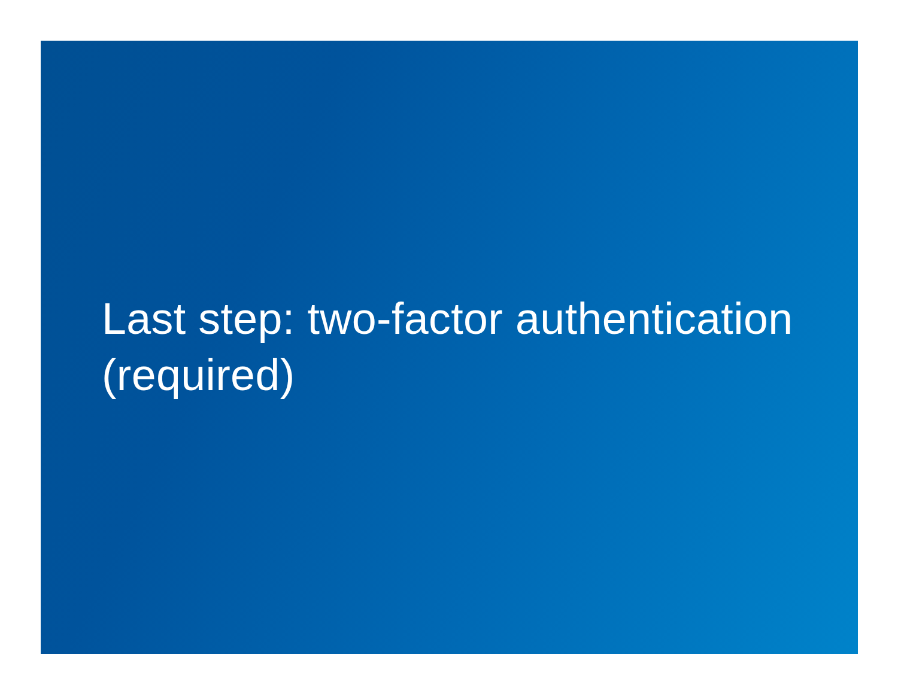Last step: two-factor authentication (required)